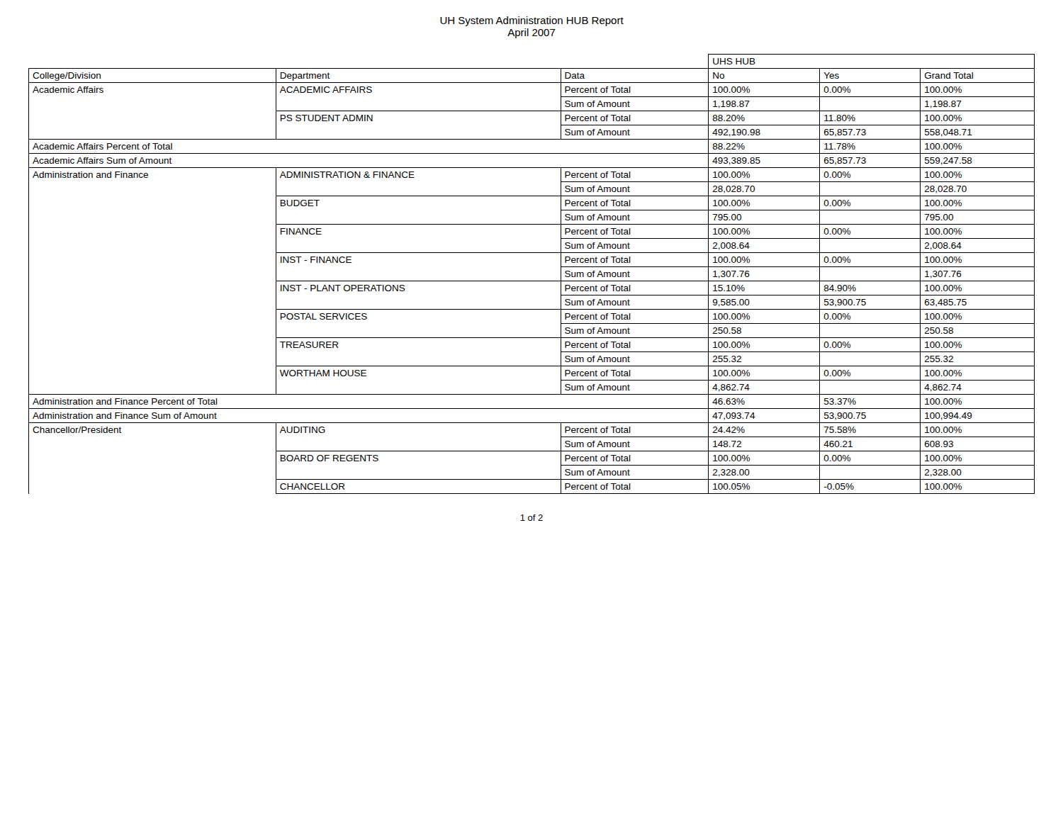UH System Administration HUB Report
April 2007
| | | | UHS HUB |
| College/Division | Department | Data | No | Yes | Grand Total |
| Academic Affairs | ACADEMIC AFFAIRS | Percent of Total | 100.00% | 0.00% | 100.00% |
| Sum of Amount | 1,198.87 | | 1,198.87 |
| PS STUDENT ADMIN | Percent of Total | 88.20% | 11.80% | 100.00% |
| Sum of Amount | 492,190.98 | 65,857.73 | 558,048.71 |
| Academic Affairs Percent of Total | 88.22% | 11.78% | 100.00% |
| Academic Affairs Sum of Amount | 493,389.85 | 65,857.73 | 559,247.58 |
| Administration and Finance | ADMINISTRATION & FINANCE | Percent of Total | 100.00% | 0.00% | 100.00% |
| Sum of Amount | 28,028.70 | | 28,028.70 |
| BUDGET | Percent of Total | 100.00% | 0.00% | 100.00% |
| Sum of Amount | 795.00 | | 795.00 |
| FINANCE | Percent of Total | 100.00% | 0.00% | 100.00% |
| Sum of Amount | 2,008.64 | | 2,008.64 |
| INST - FINANCE | Percent of Total | 100.00% | 0.00% | 100.00% |
| Sum of Amount | 1,307.76 | | 1,307.76 |
| INST - PLANT OPERATIONS | Percent of Total | 15.10% | 84.90% | 100.00% |
| Sum of Amount | 9,585.00 | 53,900.75 | 63,485.75 |
| POSTAL SERVICES | Percent of Total | 100.00% | 0.00% | 100.00% |
| Sum of Amount | 250.58 | | 250.58 |
| TREASURER | Percent of Total | 100.00% | 0.00% | 100.00% |
| Sum of Amount | 255.32 | | 255.32 |
| WORTHAM HOUSE | Percent of Total | 100.00% | 0.00% | 100.00% |
| Sum of Amount | 4,862.74 | | 4,862.74 |
| Administration and Finance Percent of Total | 46.63% | 53.37% | 100.00% |
| Administration and Finance Sum of Amount | 47,093.74 | 53,900.75 | 100,994.49 |
| Chancellor/President | AUDITING | Percent of Total | 24.42% | 75.58% | 100.00% |
| Sum of Amount | 148.72 | 460.21 | 608.93 |
| BOARD OF REGENTS | Percent of Total | 100.00% | 0.00% | 100.00% |
| Sum of Amount | 2,328.00 | | 2,328.00 |
| CHANCELLOR | Percent of Total | 100.05% | -0.05% | 100.00% |
1 of 2